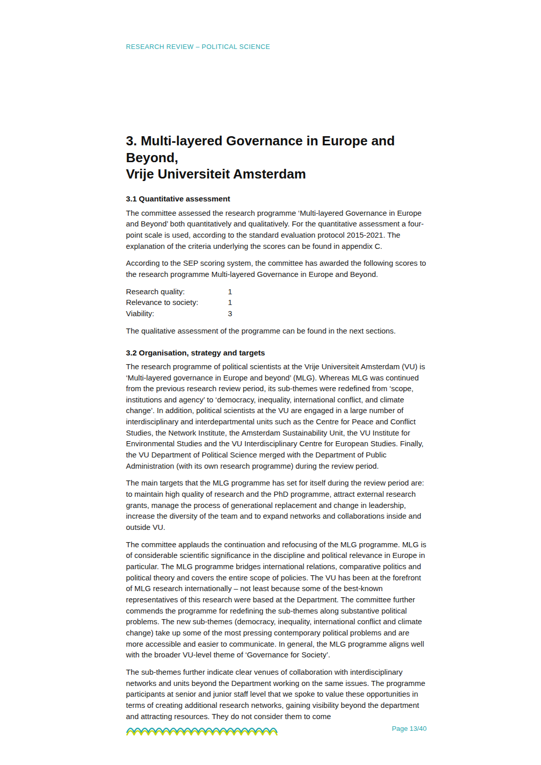Research review – Political Science
3. Multi-layered Governance in Europe and Beyond,
Vrije Universiteit Amsterdam
3.1 Quantitative assessment
The committee assessed the research programme ‘Multi-layered Governance in Europe and Beyond’ both quantitatively and qualitatively. For the quantitative assessment a four-point scale is used, according to the standard evaluation protocol 2015-2021. The explanation of the criteria underlying the scores can be found in appendix C.
According to the SEP scoring system, the committee has awarded the following scores to the research programme Multi-layered Governance in Europe and Beyond.
Research quality: 1 Relevance to society: 1 Viability: 3
The qualitative assessment of the programme can be found in the next sections.
3.2 Organisation, strategy and targets
The research programme of political scientists at the Vrije Universiteit Amsterdam (VU) is ‘Multi-layered governance in Europe and beyond’ (MLG). Whereas MLG was continued from the previous research review period, its sub-themes were redefined from ‘scope, institutions and agency’ to ‘democracy, inequality, international conflict, and climate change’. In addition, political scientists at the VU are engaged in a large number of interdisciplinary and interdepartmental units such as the Centre for Peace and Conflict Studies, the Network Institute, the Amsterdam Sustainability Unit, the VU Institute for Environmental Studies and the VU Interdisciplinary Centre for European Studies. Finally, the VU Department of Political Science merged with the Department of Public Administration (with its own research programme) during the review period.
The main targets that the MLG programme has set for itself during the review period are: to maintain high quality of research and the PhD programme, attract external research grants, manage the process of generational replacement and change in leadership, increase the diversity of the team and to expand networks and collaborations inside and outside VU.
The committee applauds the continuation and refocusing of the MLG programme. MLG is of considerable scientific significance in the discipline and political relevance in Europe in particular. The MLG programme bridges international relations, comparative politics and political theory and covers the entire scope of policies. The VU has been at the forefront of MLG research internationally – not least because some of the best-known representatives of this research were based at the Department. The committee further commends the programme for redefining the sub-themes along substantive political problems. The new sub-themes (democracy, inequality, international conflict and climate change) take up some of the most pressing contemporary political problems and are more accessible and easier to communicate. In general, the MLG programme aligns well with the broader VU-level theme of ‘Governance for Society’.
The sub-themes further indicate clear venues of collaboration with interdisciplinary networks and units beyond the Department working on the same issues. The programme participants at senior and junior staff level that we spoke to value these opportunities in terms of creating additional research networks, gaining visibility beyond the department and attracting resources. They do not consider them to come
Page 13/40